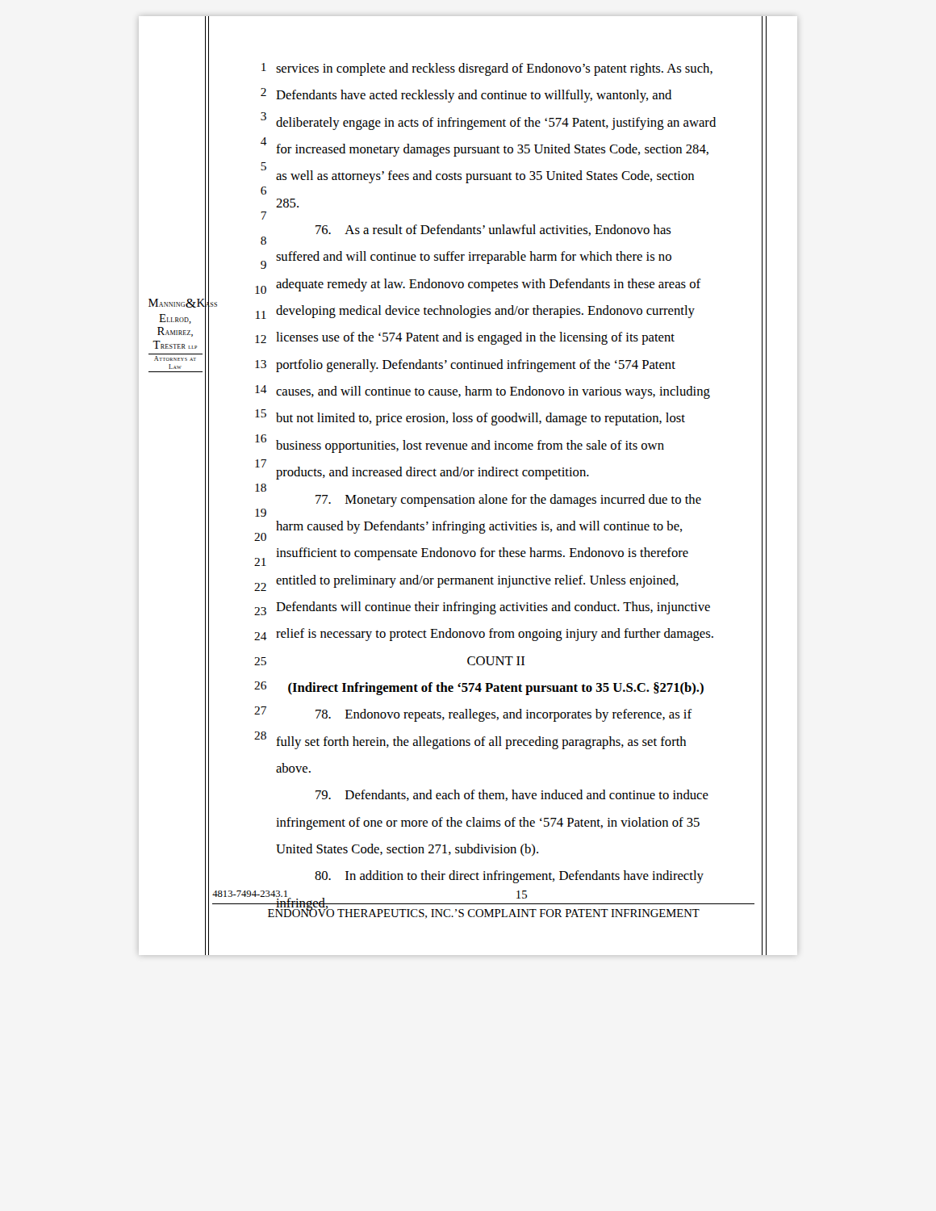Manning&Kass
Ellrod, Ramirez, Trester llp
Attorneys at Law
1
2
3
4
5
6
7
8
9
10
11
12
13
14
15
16
17
18
19
20
21
22
23
24
25
26
27
28
services in complete and reckless disregard of Endonovo’s patent rights. As such, Defendants have acted recklessly and continue to willfully, wantonly, and deliberately engage in acts of infringement of the ‘574 Patent, justifying an award for increased monetary damages pursuant to 35 United States Code, section 284, as well as attorneys’ fees and costs pursuant to 35 United States Code, section 285.
76. As a result of Defendants’ unlawful activities, Endonovo has suffered and will continue to suffer irreparable harm for which there is no adequate remedy at law. Endonovo competes with Defendants in these areas of developing medical device technologies and/or therapies. Endonovo currently licenses use of the ‘574 Patent and is engaged in the licensing of its patent portfolio generally. Defendants’ continued infringement of the ‘574 Patent causes, and will continue to cause, harm to Endonovo in various ways, including but not limited to, price erosion, loss of goodwill, damage to reputation, lost business opportunities, lost revenue and income from the sale of its own products, and increased direct and/or indirect competition.
77. Monetary compensation alone for the damages incurred due to the harm caused by Defendants’ infringing activities is, and will continue to be, insufficient to compensate Endonovo for these harms. Endonovo is therefore entitled to preliminary and/or permanent injunctive relief. Unless enjoined, Defendants will continue their infringing activities and conduct. Thus, injunctive relief is necessary to protect Endonovo from ongoing injury and further damages.
COUNT II
(Indirect Infringement of the ‘574 Patent pursuant to 35 U.S.C. §271(b).)
78. Endonovo repeats, realleges, and incorporates by reference, as if fully set forth herein, the allegations of all preceding paragraphs, as set forth above.
79. Defendants, and each of them, have induced and continue to induce infringement of one or more of the claims of the ‘574 Patent, in violation of 35 United States Code, section 271, subdivision (b).
80. In addition to their direct infringement, Defendants have indirectly infringed,
4813-7494-2343.1
15
ENDONOVO THERAPEUTICS, INC.’S COMPLAINT FOR PATENT INFRINGEMENT